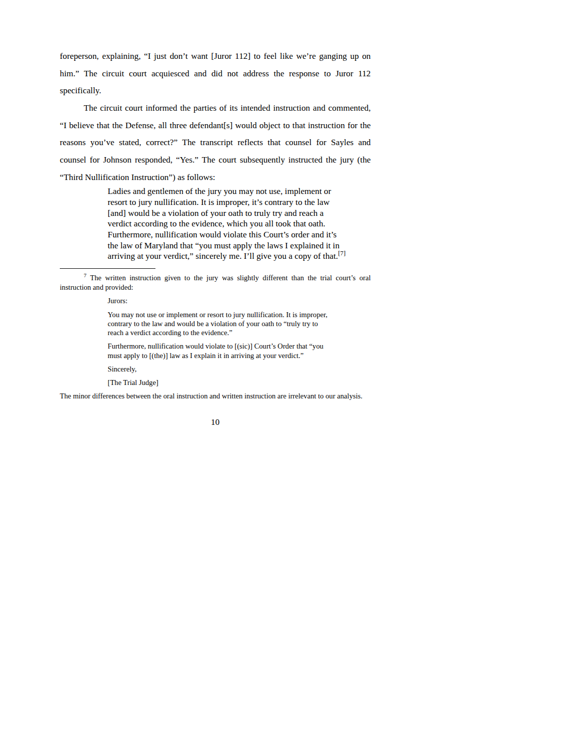foreperson, explaining, “I just don’t want [Juror 112] to feel like we’re ganging up on him.” The circuit court acquiesced and did not address the response to Juror 112 specifically.
The circuit court informed the parties of its intended instruction and commented, “I believe that the Defense, all three defendant[s] would object to that instruction for the reasons you’ve stated, correct?” The transcript reflects that counsel for Sayles and counsel for Johnson responded, “Yes.” The court subsequently instructed the jury (the “Third Nullification Instruction”) as follows:
Ladies and gentlemen of the jury you may not use, implement or resort to jury nullification. It is improper, it’s contrary to the law [and] would be a violation of your oath to truly try and reach a verdict according to the evidence, which you all took that oath. Furthermore, nullification would violate this Court’s order and it’s the law of Maryland that “you must apply the laws I explained it in arriving at your verdict,” sincerely me. I’ll give you a copy of that.[7]
7 The written instruction given to the jury was slightly different than the trial court’s oral instruction and provided:
Jurors:
You may not use or implement or resort to jury nullification. It is improper, contrary to the law and would be a violation of your oath to “truly try to reach a verdict according to the evidence.”
Furthermore, nullification would violate to [(sic)] Court’s Order that “you must apply to [(the)] law as I explain it in arriving at your verdict.”
Sincerely,
[The Trial Judge]
The minor differences between the oral instruction and written instruction are irrelevant to our analysis.
10